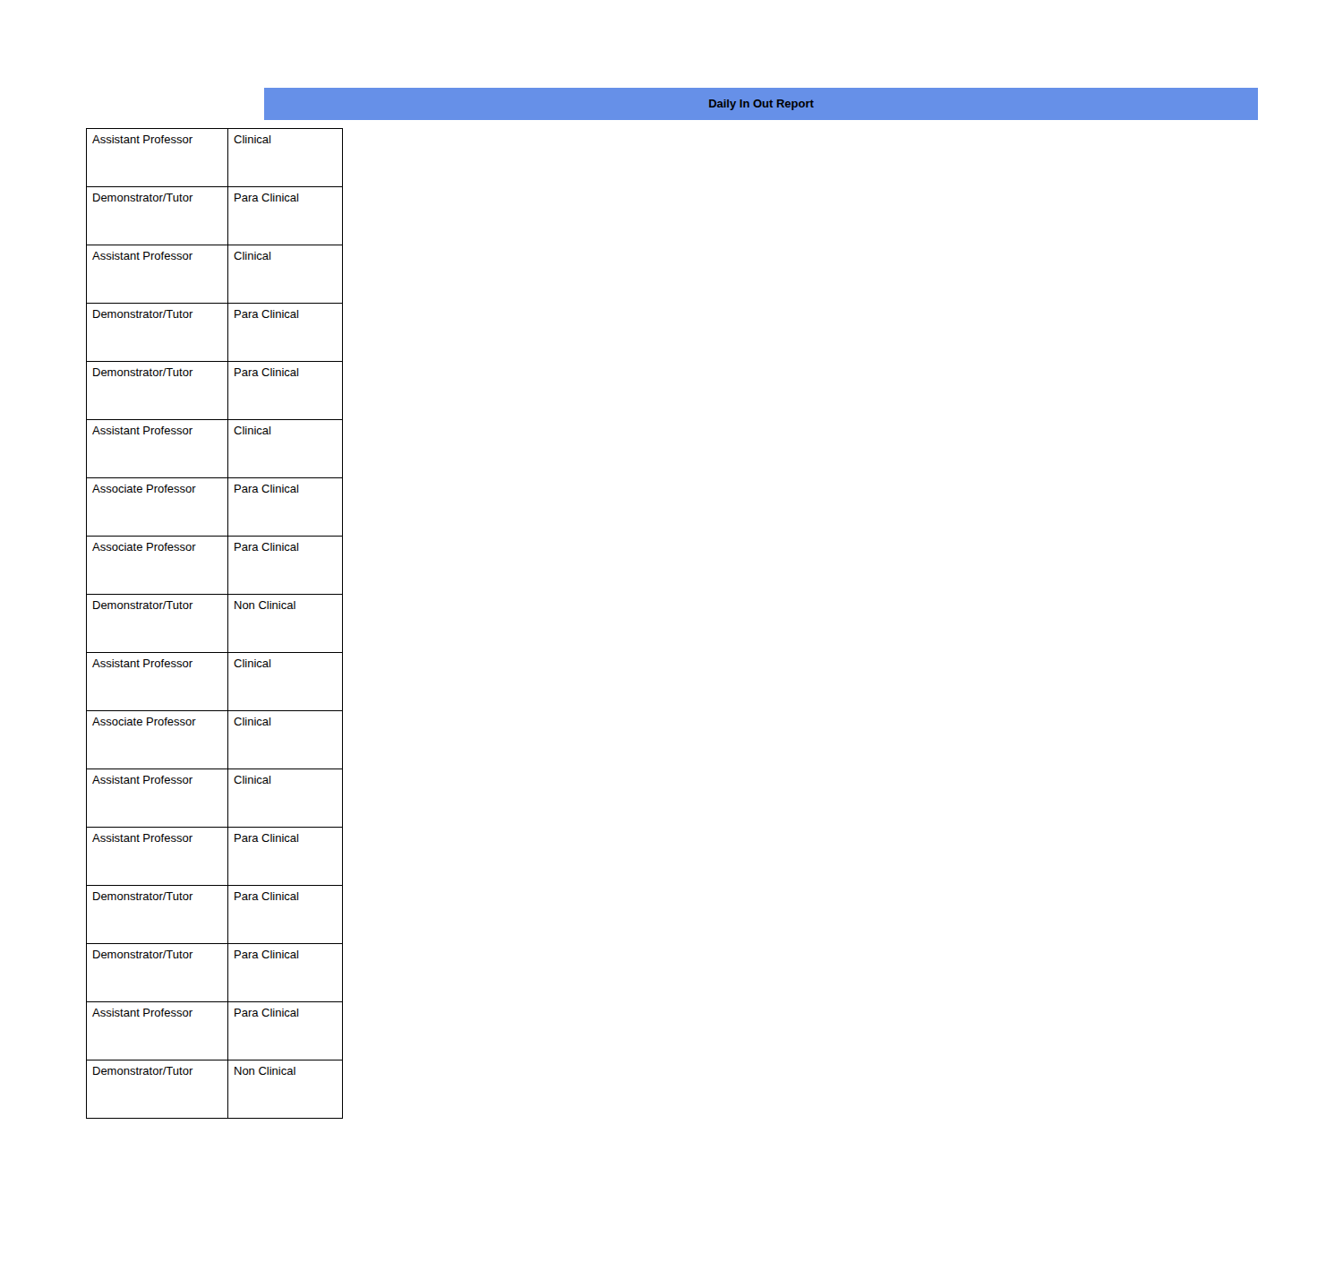Daily In Out Report
| Assistant Professor | Clinical |
| Demonstrator/Tutor | Para Clinical |
| Assistant Professor | Clinical |
| Demonstrator/Tutor | Para Clinical |
| Demonstrator/Tutor | Para Clinical |
| Assistant Professor | Clinical |
| Associate Professor | Para Clinical |
| Associate Professor | Para Clinical |
| Demonstrator/Tutor | Non Clinical |
| Assistant Professor | Clinical |
| Associate Professor | Clinical |
| Assistant Professor | Clinical |
| Assistant Professor | Para Clinical |
| Demonstrator/Tutor | Para Clinical |
| Demonstrator/Tutor | Para Clinical |
| Assistant Professor | Para Clinical |
| Demonstrator/Tutor | Non Clinical |